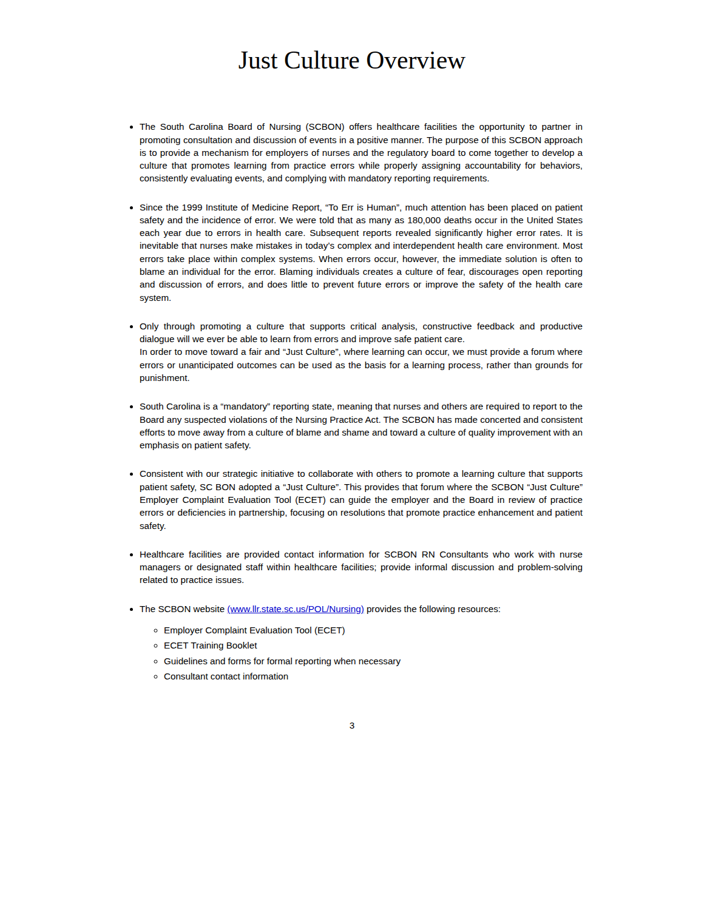Just Culture Overview
The South Carolina Board of Nursing (SCBON) offers healthcare facilities the opportunity to partner in promoting consultation and discussion of events in a positive manner. The purpose of this SCBON approach is to provide a mechanism for employers of nurses and the regulatory board to come together to develop a culture that promotes learning from practice errors while properly assigning accountability for behaviors, consistently evaluating events, and complying with mandatory reporting requirements.
Since the 1999 Institute of Medicine Report, “To Err is Human”, much attention has been placed on patient safety and the incidence of error. We were told that as many as 180,000 deaths occur in the United States each year due to errors in health care. Subsequent reports revealed significantly higher error rates. It is inevitable that nurses make mistakes in today’s complex and interdependent health care environment. Most errors take place within complex systems. When errors occur, however, the immediate solution is often to blame an individual for the error. Blaming individuals creates a culture of fear, discourages open reporting and discussion of errors, and does little to prevent future errors or improve the safety of the health care system.
Only through promoting a culture that supports critical analysis, constructive feedback and productive dialogue will we ever be able to learn from errors and improve safe patient care.
In order to move toward a fair and “Just Culture”, where learning can occur, we must provide a forum where errors or unanticipated outcomes can be used as the basis for a learning process, rather than grounds for punishment.
South Carolina is a “mandatory” reporting state, meaning that nurses and others are required to report to the Board any suspected violations of the Nursing Practice Act. The SCBON has made concerted and consistent efforts to move away from a culture of blame and shame and toward a culture of quality improvement with an emphasis on patient safety.
Consistent with our strategic initiative to collaborate with others to promote a learning culture that supports patient safety, SC BON adopted a “Just Culture”. This provides that forum where the SCBON “Just Culture” Employer Complaint Evaluation Tool (ECET) can guide the employer and the Board in review of practice errors or deficiencies in partnership, focusing on resolutions that promote practice enhancement and patient safety.
Healthcare facilities are provided contact information for SCBON RN Consultants who work with nurse managers or designated staff within healthcare facilities; provide informal discussion and problem-solving related to practice issues.
The SCBON website (www.llr.state.sc.us/POL/Nursing) provides the following resources:
Employer Complaint Evaluation Tool (ECET)
ECET Training Booklet
Guidelines and forms for formal reporting when necessary
Consultant contact information
3